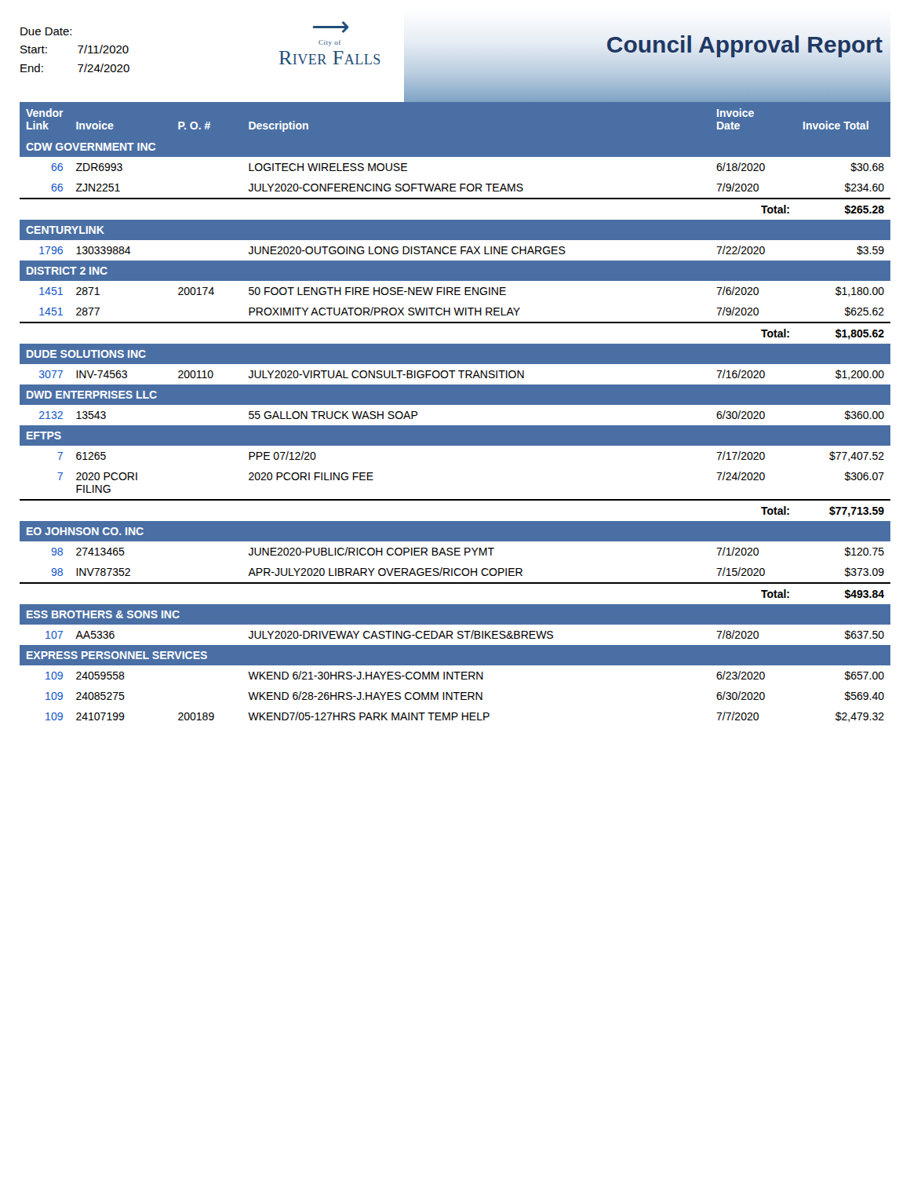| Due Date: | |
| Start: | 7/11/2020 |
| End: | 7/24/2020 |
⟶
City of
RIVER FALLS
Council Approval Report
| Vendor Link | Invoice | P. O. # | Description | Invoice Date | Invoice Total |
| --- | --- | --- | --- | --- | --- |
| CDW GOVERNMENT INC |
| 66 | ZDR6993 | | LOGITECH WIRELESS MOUSE | 6/18/2020 | $30.68 |
| 66 | ZJN2251 | | JULY2020-CONFERENCING SOFTWARE FOR TEAMS | 7/9/2020 | $234.60 |
| | Total: | $265.28 |
| CENTURYLINK |
| 1796 | 130339884 | | JUNE2020-OUTGOING LONG DISTANCE FAX LINE CHARGES | 7/22/2020 | $3.59 |
| DISTRICT 2 INC |
| 1451 | 2871 | 200174 | 50 FOOT LENGTH FIRE HOSE-NEW FIRE ENGINE | 7/6/2020 | $1,180.00 |
| 1451 | 2877 | | PROXIMITY ACTUATOR/PROX SWITCH WITH RELAY | 7/9/2020 | $625.62 |
| | Total: | $1,805.62 |
| DUDE SOLUTIONS INC |
| 3077 | INV-74563 | 200110 | JULY2020-VIRTUAL CONSULT-BIGFOOT TRANSITION | 7/16/2020 | $1,200.00 |
| DWD ENTERPRISES LLC |
| 2132 | 13543 | | 55 GALLON TRUCK WASH SOAP | 6/30/2020 | $360.00 |
| EFTPS |
| 7 | 61265 | | PPE 07/12/20 | 7/17/2020 | $77,407.52 |
| 7 | 2020 PCORI FILING | | 2020 PCORI FILING FEE | 7/24/2020 | $306.07 |
| | Total: | $77,713.59 |
| EO JOHNSON CO. INC |
| 98 | 27413465 | | JUNE2020-PUBLIC/RICOH COPIER BASE PYMT | 7/1/2020 | $120.75 |
| 98 | INV787352 | | APR-JULY2020 LIBRARY OVERAGES/RICOH COPIER | 7/15/2020 | $373.09 |
| | Total: | $493.84 |
| ESS BROTHERS & SONS INC |
| 107 | AA5336 | | JULY2020-DRIVEWAY CASTING-CEDAR ST/BIKES&BREWS | 7/8/2020 | $637.50 |
| EXPRESS PERSONNEL SERVICES |
| 109 | 24059558 | | WKEND 6/21-30HRS-J.HAYES-COMM INTERN | 6/23/2020 | $657.00 |
| 109 | 24085275 | | WKEND 6/28-26HRS-J.HAYES COMM INTERN | 6/30/2020 | $569.40 |
| 109 | 24107199 | 200189 | WKEND7/05-127HRS PARK MAINT TEMP HELP | 7/7/2020 | $2,479.32 |